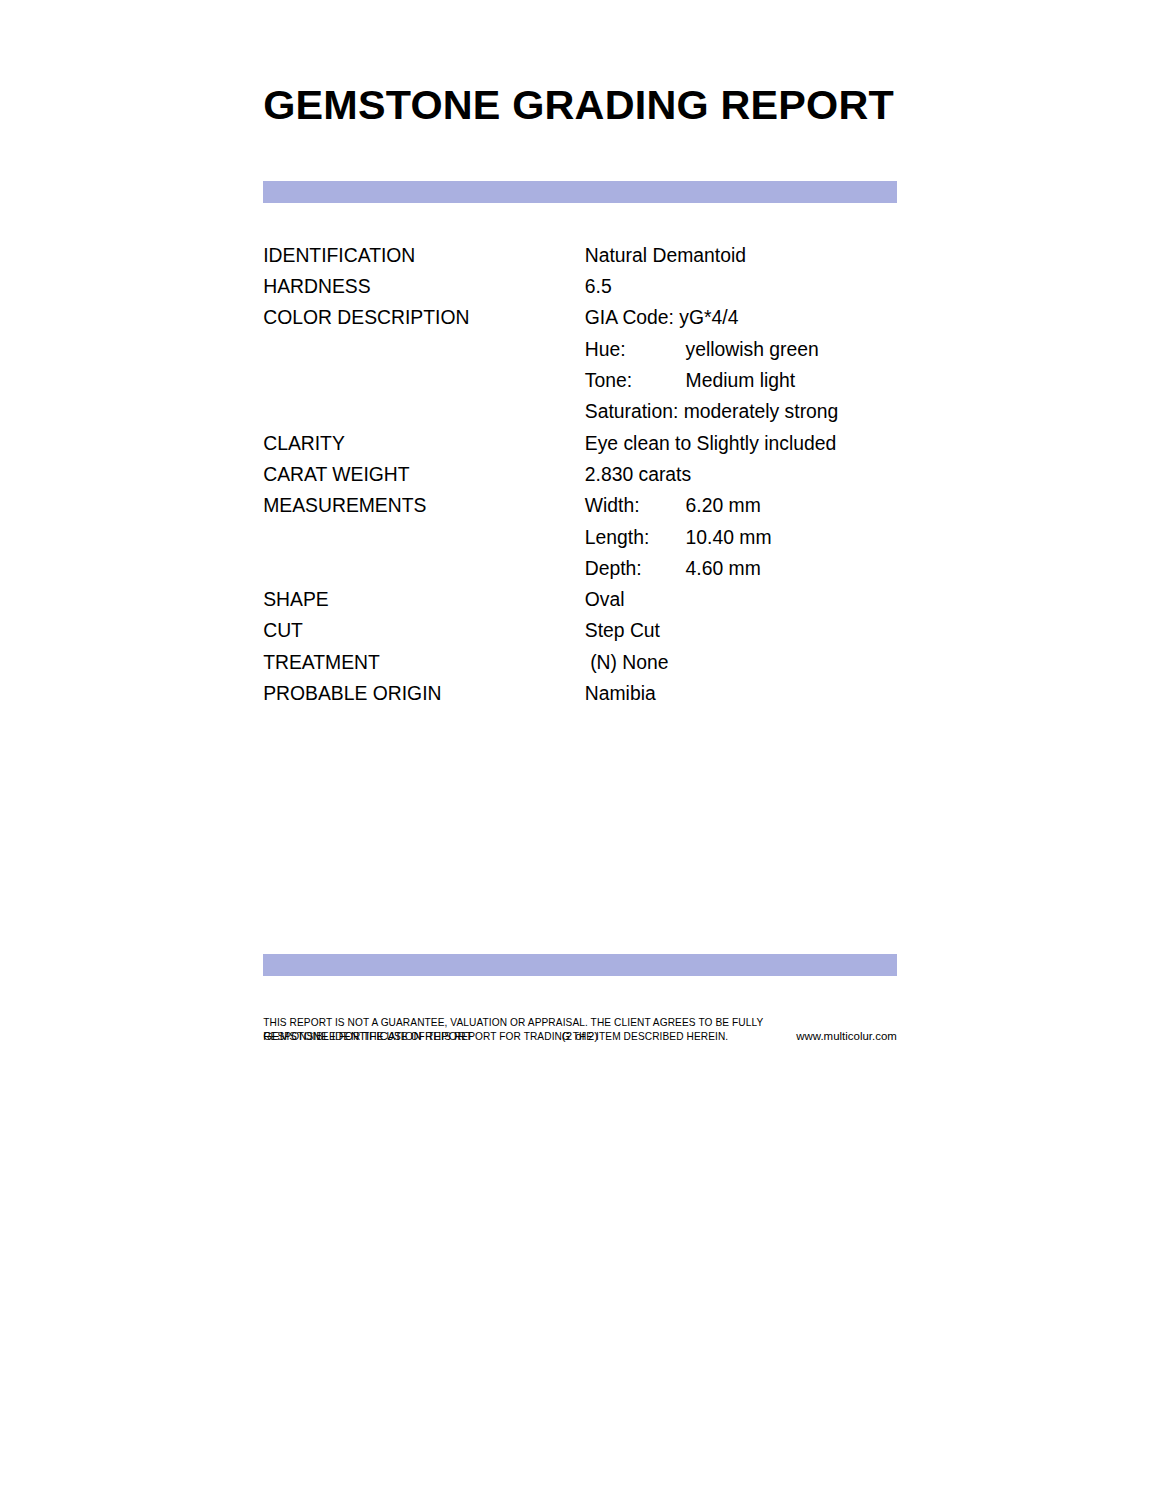GEMSTONE GRADING REPORT
| IDENTIFICATION | Natural Demantoid |
| HARDNESS | 6.5 |
| COLOR DESCRIPTION | GIA Code: yG*4/4 |
| | Hue: yellowish green |
| | Tone: Medium light |
| | Saturation: moderately strong |
| CLARITY | Eye clean to Slightly included |
| CARAT WEIGHT | 2.830 carats |
| MEASUREMENTS | Width: 6.20 mm |
| | Length: 10.40 mm |
| | Depth: 4.60 mm |
| SHAPE | Oval |
| CUT | Step Cut |
| TREATMENT | (N) None |
| PROBABLE ORIGIN | Namibia |
THIS REPORT IS NOT A GUARANTEE, VALUATION OR APPRAISAL. THE CLIENT AGREES TO BE FULLY
RESPONSIBLE FOR THE USE OF THIS REPORT FOR TRADING THE ITEM DESCRIBED HEREIN.
GEMSTONE IDENTIFICATION REPORT (2 of 2) www.multicolur.com